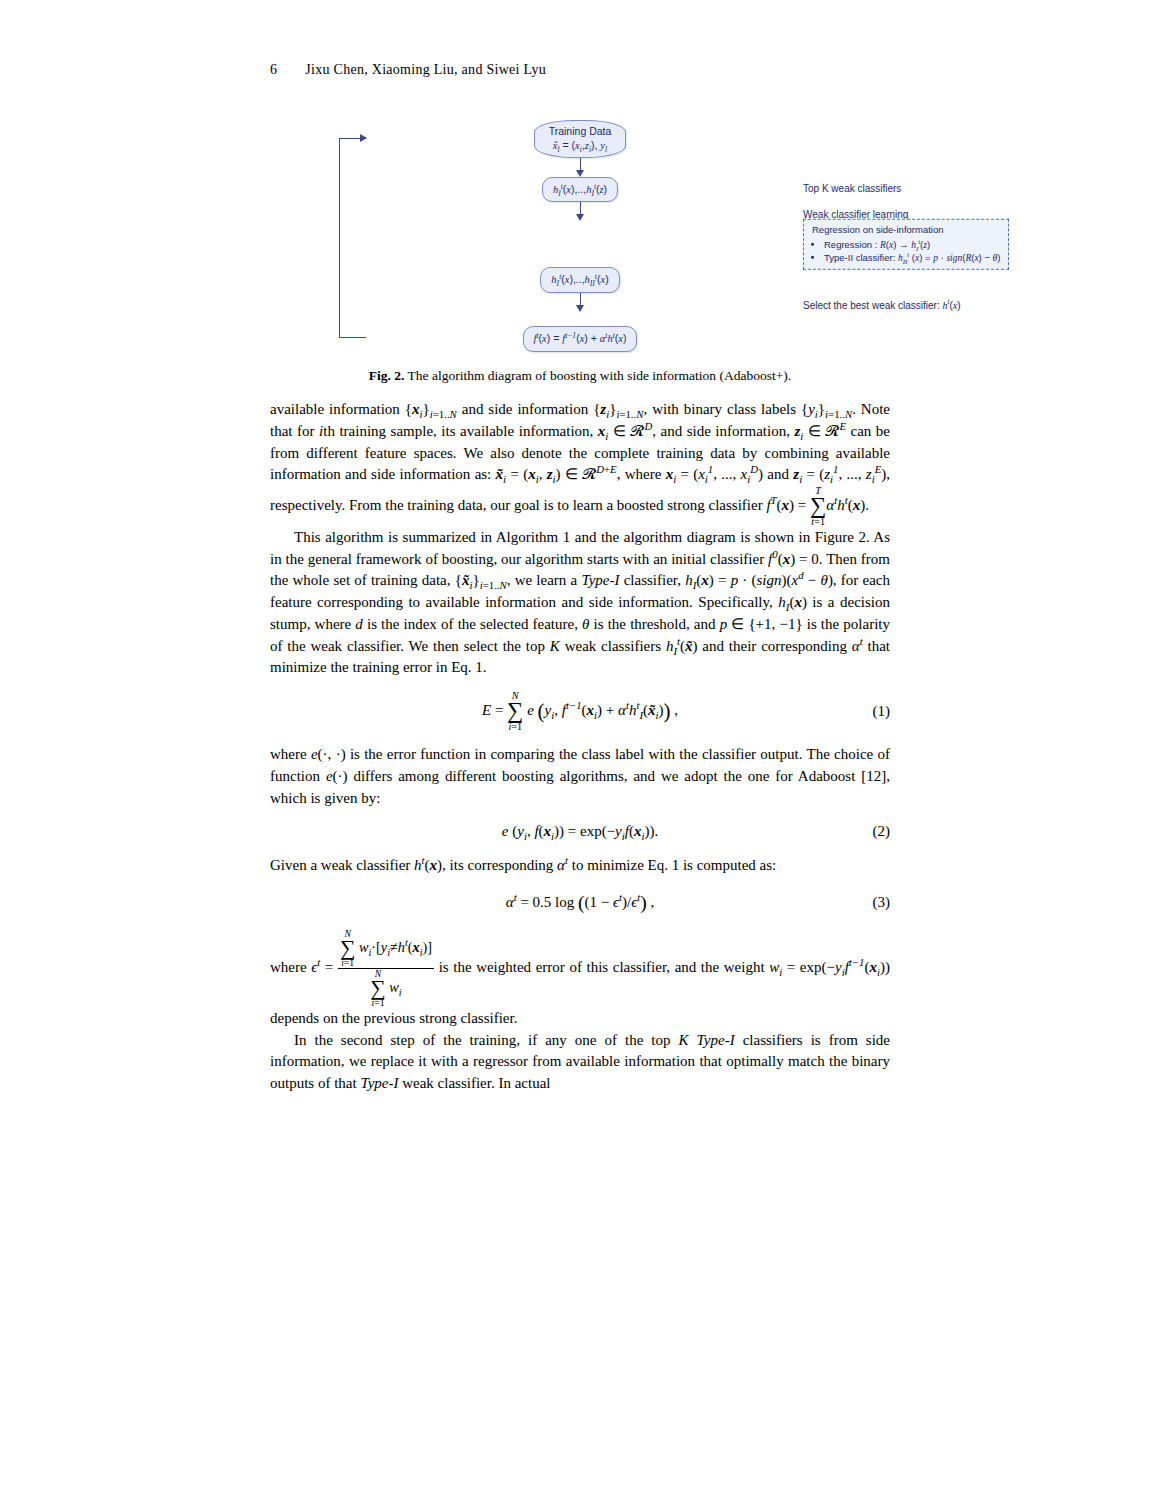6 Jixu Chen, Xiaoming Liu, and Siwei Lyu
Training Data
x̃l = (xi,zi), yl
hIt(x),..,hIt(z) Top K weak classifiers
Weak classifier learning
Regression on side-information
Regression : R(x) → hIt(z)
Type-II classifier: hIIt (x) = p · sign(R(x) − θ)
hIt(x),..,hIIt(x)
Select the best weak classifier: ht(x)
ft(x) = ft−1(x) + αtht(x)
Fig. 2. The algorithm diagram of boosting with side information (Adaboost+).
available information {xi}i=1..N and side information {zi}i=1..N, with binary class labels {yi}i=1..N. Note that for ith training sample, its available information, xi ∈ 𝓡D, and side information, zi ∈ 𝓡E can be from different feature spaces. We also denote the complete training data by combining available information and side information as: x̃i = (xi, zi) ∈ 𝓡D+E, where xi = (xi1, ..., xiD) and zi = (zi1, ..., ziE), respectively. From the training data, our goal is to learn a boosted strong classifier fT(x) = T∑t=1 αtht(x).
This algorithm is summarized in Algorithm 1 and the algorithm diagram is shown in Figure 2. As in the general framework of boosting, our algorithm starts with an initial classifier f0(x) = 0. Then from the whole set of training data, {x̃i}i=1..N, we learn a Type-I classifier, hI(x) = p · (sign)(xd − θ), for each feature corresponding to available information and side information. Specifically, hI(x) is a decision stump, where d is the index of the selected feature, θ is the threshold, and p ∈ {+1, −1} is the polarity of the weak classifier. We then select the top K weak classifiers hIt(x̃) and their corresponding αt that minimize the training error in Eq. 1.
E = N∑i=1 e (yi, ft−1(xi) + αthtI(x̃i)) , (1)
where e(·, ·) is the error function in comparing the class label with the classifier output. The choice of function e(·) differs among different boosting algorithms, and we adopt the one for Adaboost [12], which is given by:
e (yi, f(xi)) = exp(−yif(xi)). (2)
Given a weak classifier ht(x), its corresponding αt to minimize Eq. 1 is computed as:
αt = 0.5 log ((1 − ϵt)/ϵt) , (3)
where ϵt = N∑i=1 wi·[yi≠ht(xi)] N∑i=1 wi is the weighted error of this classifier, and the weight wi = exp(−yift−1(xi)) depends on the previous strong classifier.
In the second step of the training, if any one of the top K Type-I classifiers is from side information, we replace it with a regressor from available information that optimally match the binary outputs of that Type-I weak classifier. In actual